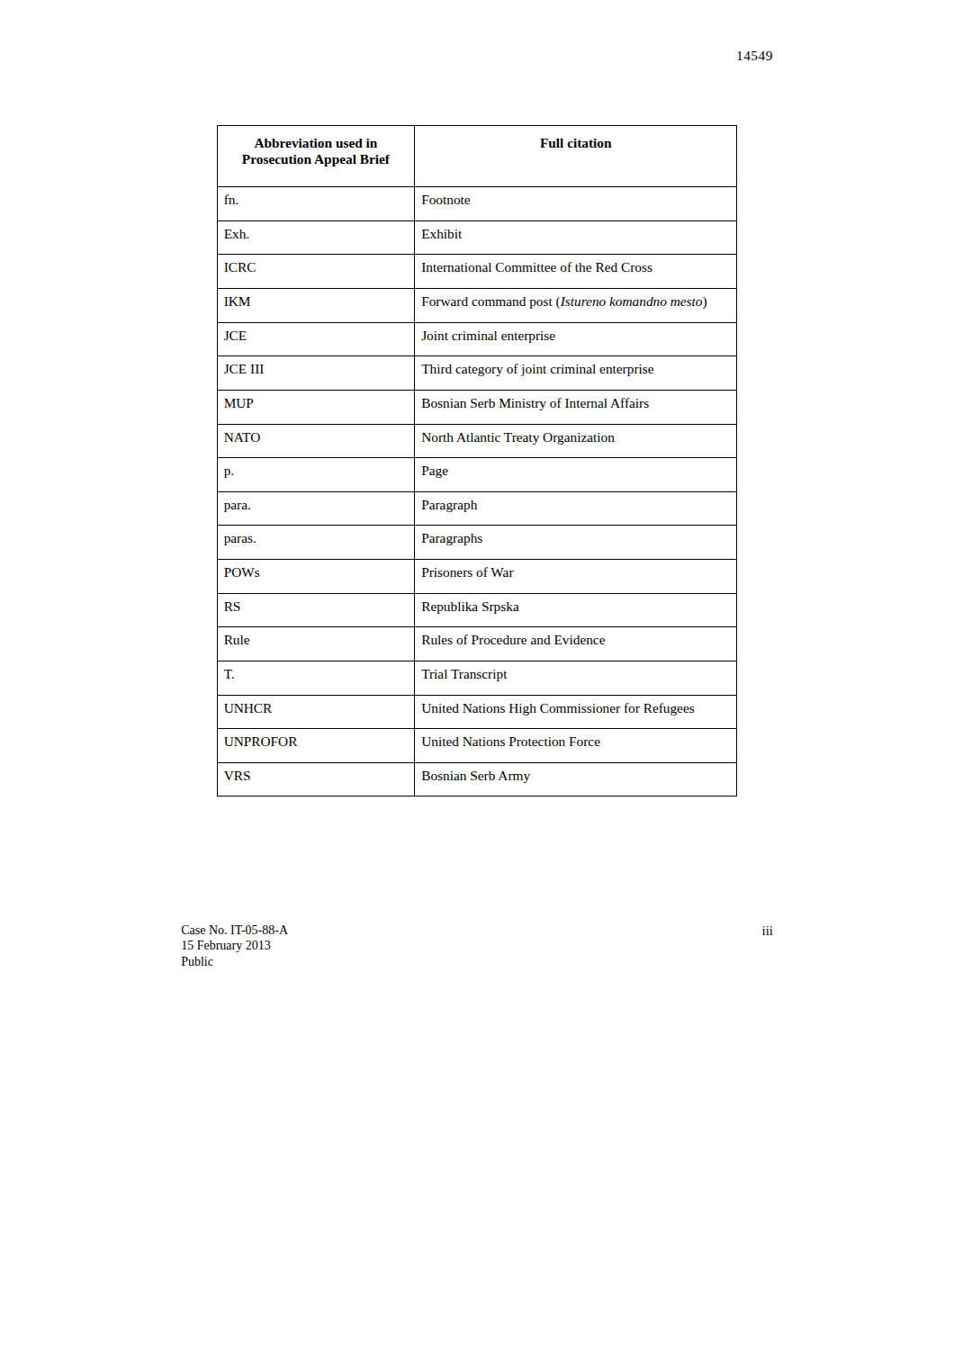14549
| Abbreviation used in Prosecution Appeal Brief | Full citation |
| --- | --- |
| fn. | Footnote |
| Exh. | Exhibit |
| ICRC | International Committee of the Red Cross |
| IKM | Forward command post ( Istureno komandno mesto ) |
| JCE | Joint criminal enterprise |
| JCE III | Third category of joint criminal enterprise |
| MUP | Bosnian Serb Ministry of Internal Affairs |
| NATO | North Atlantic Treaty Organization |
| p. | Page |
| para. | Paragraph |
| paras. | Paragraphs |
| POWs | Prisoners of War |
| RS | Republika Srpska |
| Rule | Rules of Procedure and Evidence |
| T. | Trial Transcript |
| UNHCR | United Nations High Commissioner for Refugees |
| UNPROFOR | United Nations Protection Force |
| VRS | Bosnian Serb Army |
iii
Case No. IT-05-88-A
15 February 2013
Public